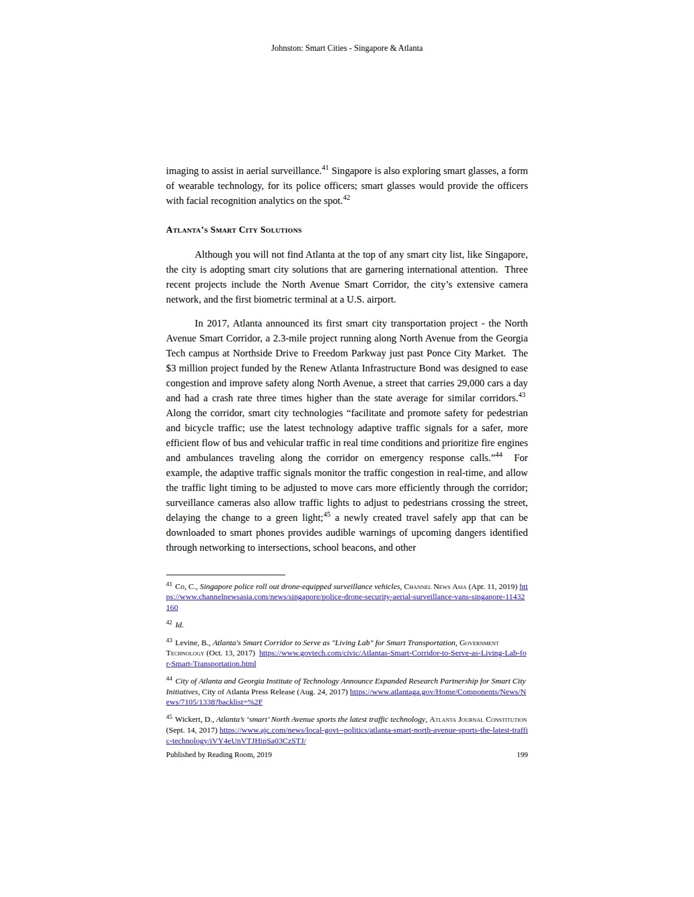Johnston: Smart Cities - Singapore & Atlanta
imaging to assist in aerial surveillance.41 Singapore is also exploring smart glasses, a form of wearable technology, for its police officers; smart glasses would provide the officers with facial recognition analytics on the spot.42
Atlanta’s Smart City Solutions
Although you will not find Atlanta at the top of any smart city list, like Singapore, the city is adopting smart city solutions that are garnering international attention. Three recent projects include the North Avenue Smart Corridor, the city’s extensive camera network, and the first biometric terminal at a U.S. airport.
In 2017, Atlanta announced its first smart city transportation project - the North Avenue Smart Corridor, a 2.3-mile project running along North Avenue from the Georgia Tech campus at Northside Drive to Freedom Parkway just past Ponce City Market. The $3 million project funded by the Renew Atlanta Infrastructure Bond was designed to ease congestion and improve safety along North Avenue, a street that carries 29,000 cars a day and had a crash rate three times higher than the state average for similar corridors.43 Along the corridor, smart city technologies “facilitate and promote safety for pedestrian and bicycle traffic; use the latest technology adaptive traffic signals for a safer, more efficient flow of bus and vehicular traffic in real time conditions and prioritize fire engines and ambulances traveling along the corridor on emergency response calls.”44 For example, the adaptive traffic signals monitor the traffic congestion in real-time, and allow the traffic light timing to be adjusted to move cars more efficiently through the corridor; surveillance cameras also allow traffic lights to adjust to pedestrians crossing the street, delaying the change to a green light;45 a newly created travel safely app that can be downloaded to smart phones provides audible warnings of upcoming dangers identified through networking to intersections, school beacons, and other
41 Co, C., Singapore police roll out drone-equipped surveillance vehicles, Channel News Asia (Apr. 11, 2019) https://www.channelnewsasia.com/news/singapore/police-drone-security-aerial-surveillance-vans-singapore-11432160
42 Id.
43 Levine, B., Atlanta's Smart Corridor to Serve as "Living Lab" for Smart Transportation, Government Technology (Oct. 13, 2017) https://www.govtech.com/civic/Atlantas-Smart-Corridor-to-Serve-as-Living-Lab-for-Smart-Transportation.html
44 City of Atlanta and Georgia Institute of Technology Announce Expanded Research Partnership for Smart City Initiatives, City of Atlanta Press Release (Aug. 24, 2017) https://www.atlantaga.gov/Home/Components/News/News/7105/1338?backlist=%2F
45 Wickert, D., Atlanta’s ‘smart’ North Avenue sports the latest traffic technology, Atlanta Journal Constitution (Sept. 14, 2017) https://www.ajc.com/news/local-govt--politics/atlanta-smart-north-avenue-sports-the-latest-traffic-technology/iVY4eUnVTJHipSa03CzSTJ/
Published by Reading Room, 2019 199